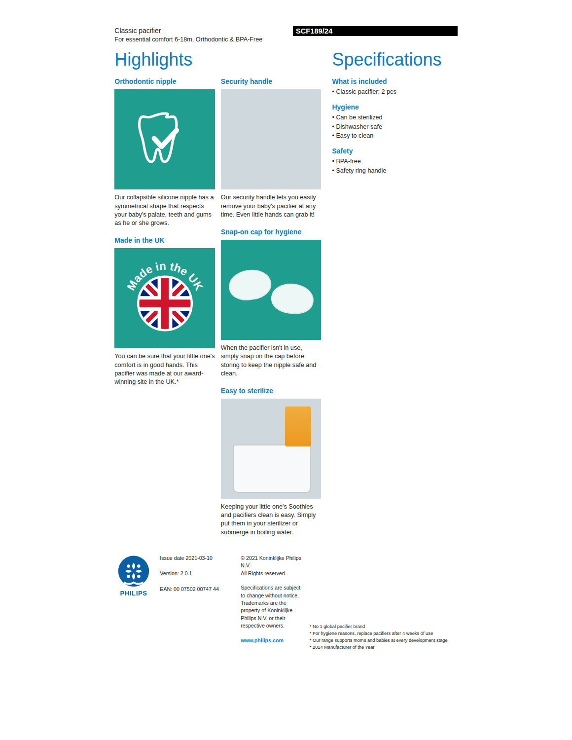Classic pacifier
For essential comfort 6-18m, Orthodontic & BPA-Free
SCF189/24
Highlights
Specifications
Orthodontic nipple
Our collapsible silicone nipple has a symmetrical shape that respects your baby's palate, teeth and gums as he or she grows.
Made in the UK
Made in the UK
You can be sure that your little one's comfort is in good hands. This pacifier was made at our award-winning site in the UK.*
Security handle
Our security handle lets you easily remove your baby's pacifier at any time. Even little hands can grab it!
Snap-on cap for hygiene
When the pacifier isn't in use, simply snap on the cap before storing to keep the nipple safe and clean.
Easy to sterilize
Keeping your little one's Soothies and pacifiers clean is easy. Simply put them in your sterilizer or submerge in boiling water.
What is included
Classic pacifier: 2 pcs
Hygiene
Can be sterilized
Dishwasher safe
Easy to clean
Safety
BPA-free
Safety ring handle
PHILIPS
Issue date 2021-03-10
Version: 2.0.1
EAN: 00 07502 00747 44
© 2021 Koninklijke Philips N.V.
All Rights reserved.
Specifications are subject to change without notice. Trademarks are the property of Koninklijke Philips N.V. or their respective owners.
www.philips.com
* No 1 global pacifier brand
* For hygiene reasons, replace pacifiers after 4 weeks of use
* Our range supports moms and babies at every development stage
* 2014 Manufacturer of the Year